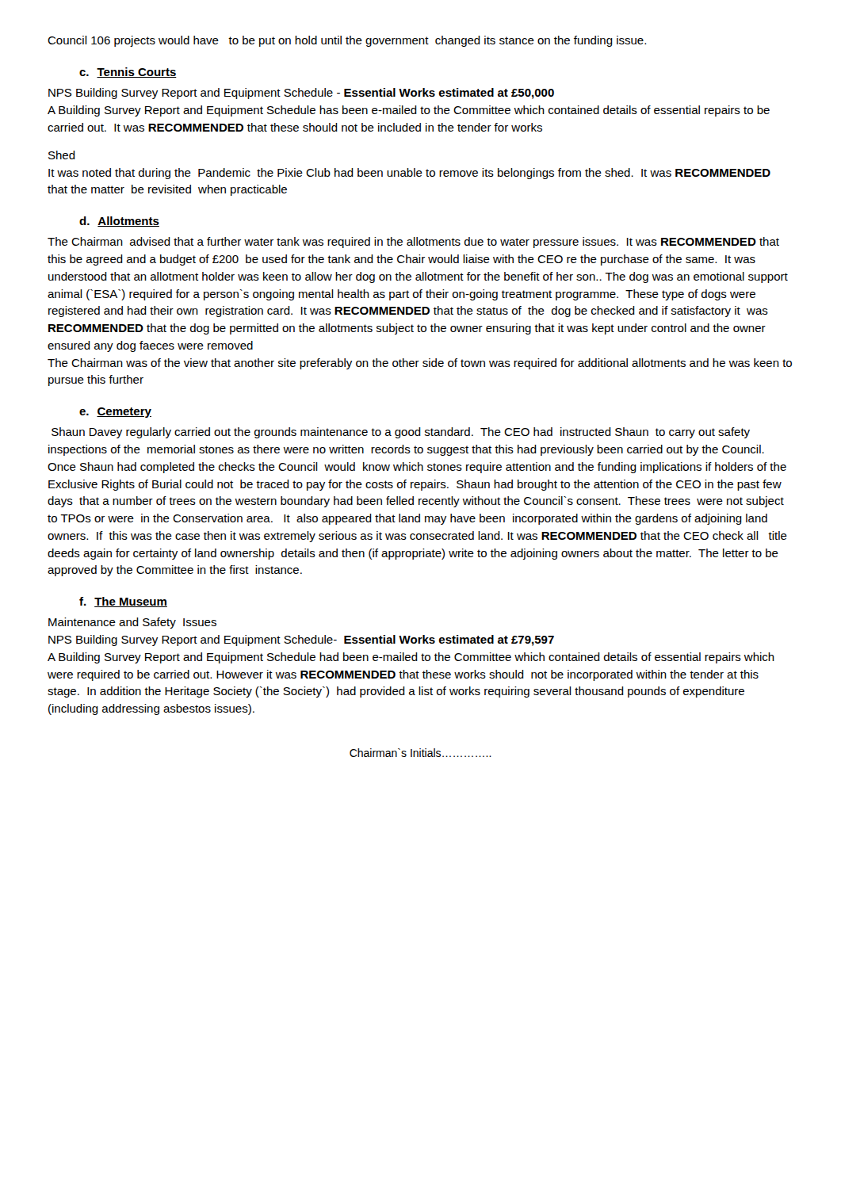Council 106 projects would have to be put on hold until the government changed its stance on the funding issue.
c.
Tennis Courts
NPS Building Survey Report and Equipment Schedule - Essential Works estimated at £50,000
A Building Survey Report and Equipment Schedule has been e-mailed to the Committee which contained details of essential repairs to be carried out. It was RECOMMENDED that these should not be included in the tender for works
Shed
It was noted that during the Pandemic the Pixie Club had been unable to remove its belongings from the shed. It was RECOMMENDED that the matter be revisited when practicable
d.
Allotments
The Chairman advised that a further water tank was required in the allotments due to water pressure issues. It was RECOMMENDED that this be agreed and a budget of £200 be used for the tank and the Chair would liaise with the CEO re the purchase of the same. It was understood that an allotment holder was keen to allow her dog on the allotment for the benefit of her son.. The dog was an emotional support animal (`ESA`) required for a person`s ongoing mental health as part of their on-going treatment programme. These type of dogs were registered and had their own registration card. It was RECOMMENDED that the status of the dog be checked and if satisfactory it was RECOMMENDED that the dog be permitted on the allotments subject to the owner ensuring that it was kept under control and the owner ensured any dog faeces were removed
The Chairman was of the view that another site preferably on the other side of town was required for additional allotments and he was keen to pursue this further
e.
Cemetery
Shaun Davey regularly carried out the grounds maintenance to a good standard. The CEO had instructed Shaun to carry out safety inspections of the memorial stones as there were no written records to suggest that this had previously been carried out by the Council. Once Shaun had completed the checks the Council would know which stones require attention and the funding implications if holders of the Exclusive Rights of Burial could not be traced to pay for the costs of repairs. Shaun had brought to the attention of the CEO in the past few days that a number of trees on the western boundary had been felled recently without the Council`s consent. These trees were not subject to TPOs or were in the Conservation area. It also appeared that land may have been incorporated within the gardens of adjoining land owners. If this was the case then it was extremely serious as it was consecrated land. It was RECOMMENDED that the CEO check all title deeds again for certainty of land ownership details and then (if appropriate) write to the adjoining owners about the matter. The letter to be approved by the Committee in the first instance.
f.
The Museum
Maintenance and Safety Issues
NPS Building Survey Report and Equipment Schedule- Essential Works estimated at £79,597
A Building Survey Report and Equipment Schedule had been e-mailed to the Committee which contained details of essential repairs which were required to be carried out. However it was RECOMMENDED that these works should not be incorporated within the tender at this stage. In addition the Heritage Society (`the Society`) had provided a list of works requiring several thousand pounds of expenditure (including addressing asbestos issues).
Chairman`s Initials…………..